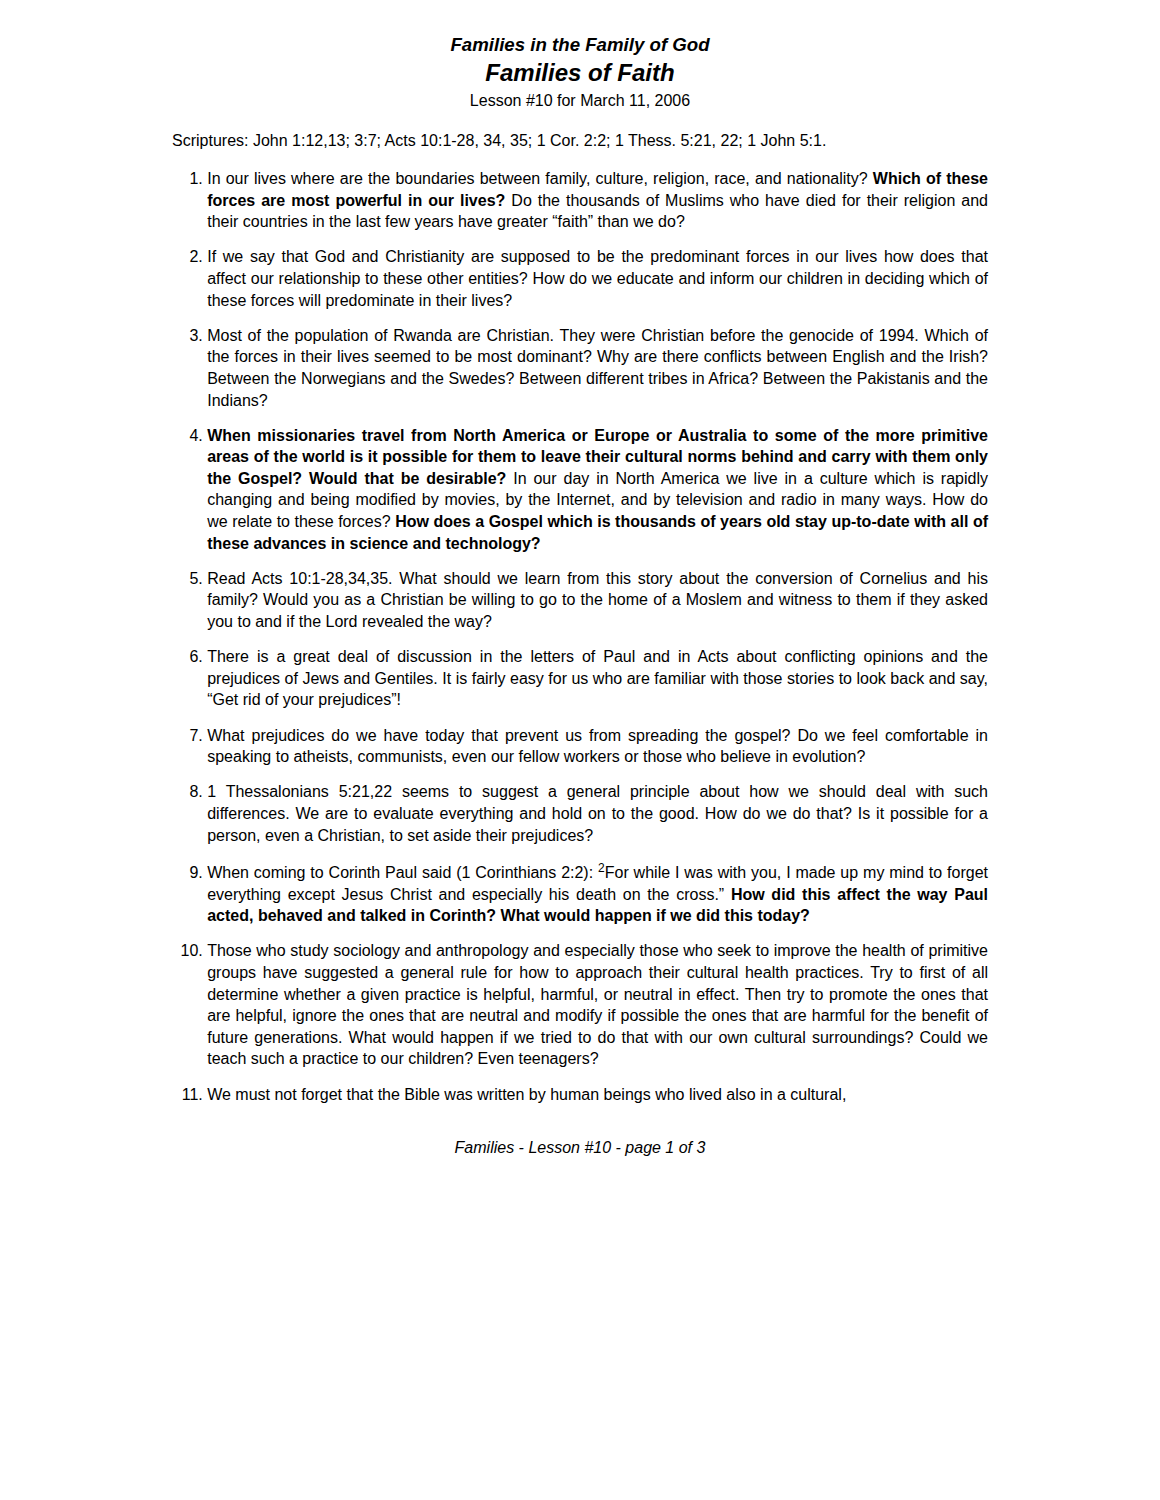Families in the Family of God
Families of Faith
Lesson #10 for March 11, 2006
Scriptures: John 1:12,13; 3:7; Acts 10:1-28, 34, 35; 1 Cor. 2:2; 1 Thess. 5:21, 22; 1 John 5:1.
In our lives where are the boundaries between family, culture, religion, race, and nationality? Which of these forces are most powerful in our lives? Do the thousands of Muslims who have died for their religion and their countries in the last few years have greater “faith” than we do?
If we say that God and Christianity are supposed to be the predominant forces in our lives how does that affect our relationship to these other entities? How do we educate and inform our children in deciding which of these forces will predominate in their lives?
Most of the population of Rwanda are Christian. They were Christian before the genocide of 1994. Which of the forces in their lives seemed to be most dominant? Why are there conflicts between English and the Irish? Between the Norwegians and the Swedes? Between different tribes in Africa? Between the Pakistanis and the Indians?
When missionaries travel from North America or Europe or Australia to some of the more primitive areas of the world is it possible for them to leave their cultural norms behind and carry with them only the Gospel? Would that be desirable? In our day in North America we live in a culture which is rapidly changing and being modified by movies, by the Internet, and by television and radio in many ways. How do we relate to these forces? How does a Gospel which is thousands of years old stay up-to-date with all of these advances in science and technology?
Read Acts 10:1-28,34,35. What should we learn from this story about the conversion of Cornelius and his family? Would you as a Christian be willing to go to the home of a Moslem and witness to them if they asked you to and if the Lord revealed the way?
There is a great deal of discussion in the letters of Paul and in Acts about conflicting opinions and the prejudices of Jews and Gentiles. It is fairly easy for us who are familiar with those stories to look back and say, “Get rid of your prejudices”!
What prejudices do we have today that prevent us from spreading the gospel? Do we feel comfortable in speaking to atheists, communists, even our fellow workers or those who believe in evolution?
1 Thessalonians 5:21,22 seems to suggest a general principle about how we should deal with such differences. We are to evaluate everything and hold on to the good. How do we do that? Is it possible for a person, even a Christian, to set aside their prejudices?
When coming to Corinth Paul said (1 Corinthians 2:2): 2For while I was with you, I made up my mind to forget everything except Jesus Christ and especially his death on the cross.” How did this affect the way Paul acted, behaved and talked in Corinth? What would happen if we did this today?
Those who study sociology and anthropology and especially those who seek to improve the health of primitive groups have suggested a general rule for how to approach their cultural health practices. Try to first of all determine whether a given practice is helpful, harmful, or neutral in effect. Then try to promote the ones that are helpful, ignore the ones that are neutral and modify if possible the ones that are harmful for the benefit of future generations. What would happen if we tried to do that with our own cultural surroundings? Could we teach such a practice to our children? Even teenagers?
We must not forget that the Bible was written by human beings who lived also in a cultural,
Families - Lesson #10 - page 1 of 3